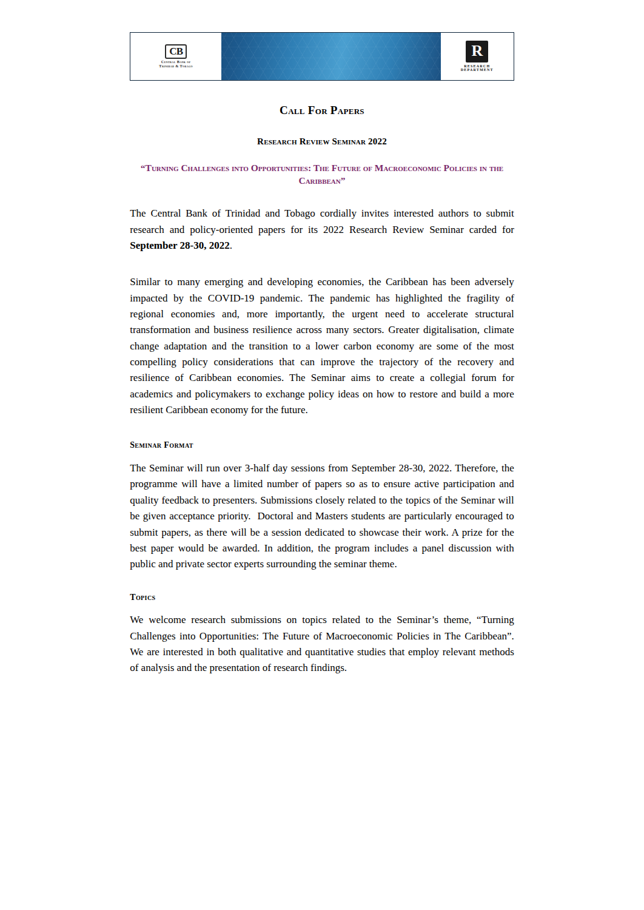CB Central Bank of Trinidad & Tobago
R RESEARCH
DEPARTMENT
Call For Papers
Research Review Seminar 2022
“Turning Challenges into Opportunities: The Future of Macroeconomic Policies in the Caribbean”
The Central Bank of Trinidad and Tobago cordially invites interested authors to submit research and policy-oriented papers for its 2022 Research Review Seminar carded for September 28-30, 2022.
Similar to many emerging and developing economies, the Caribbean has been adversely impacted by the COVID-19 pandemic. The pandemic has highlighted the fragility of regional economies and, more importantly, the urgent need to accelerate structural transformation and business resilience across many sectors. Greater digitalisation, climate change adaptation and the transition to a lower carbon economy are some of the most compelling policy considerations that can improve the trajectory of the recovery and resilience of Caribbean economies. The Seminar aims to create a collegial forum for academics and policymakers to exchange policy ideas on how to restore and build a more resilient Caribbean economy for the future.
Seminar Format
The Seminar will run over 3-half day sessions from September 28-30, 2022. Therefore, the programme will have a limited number of papers so as to ensure active participation and quality feedback to presenters. Submissions closely related to the topics of the Seminar will be given acceptance priority. Doctoral and Masters students are particularly encouraged to submit papers, as there will be a session dedicated to showcase their work. A prize for the best paper would be awarded. In addition, the program includes a panel discussion with public and private sector experts surrounding the seminar theme.
Topics
We welcome research submissions on topics related to the Seminar’s theme, “Turning Challenges into Opportunities: The Future of Macroeconomic Policies in The Caribbean”. We are interested in both qualitative and quantitative studies that employ relevant methods of analysis and the presentation of research findings.